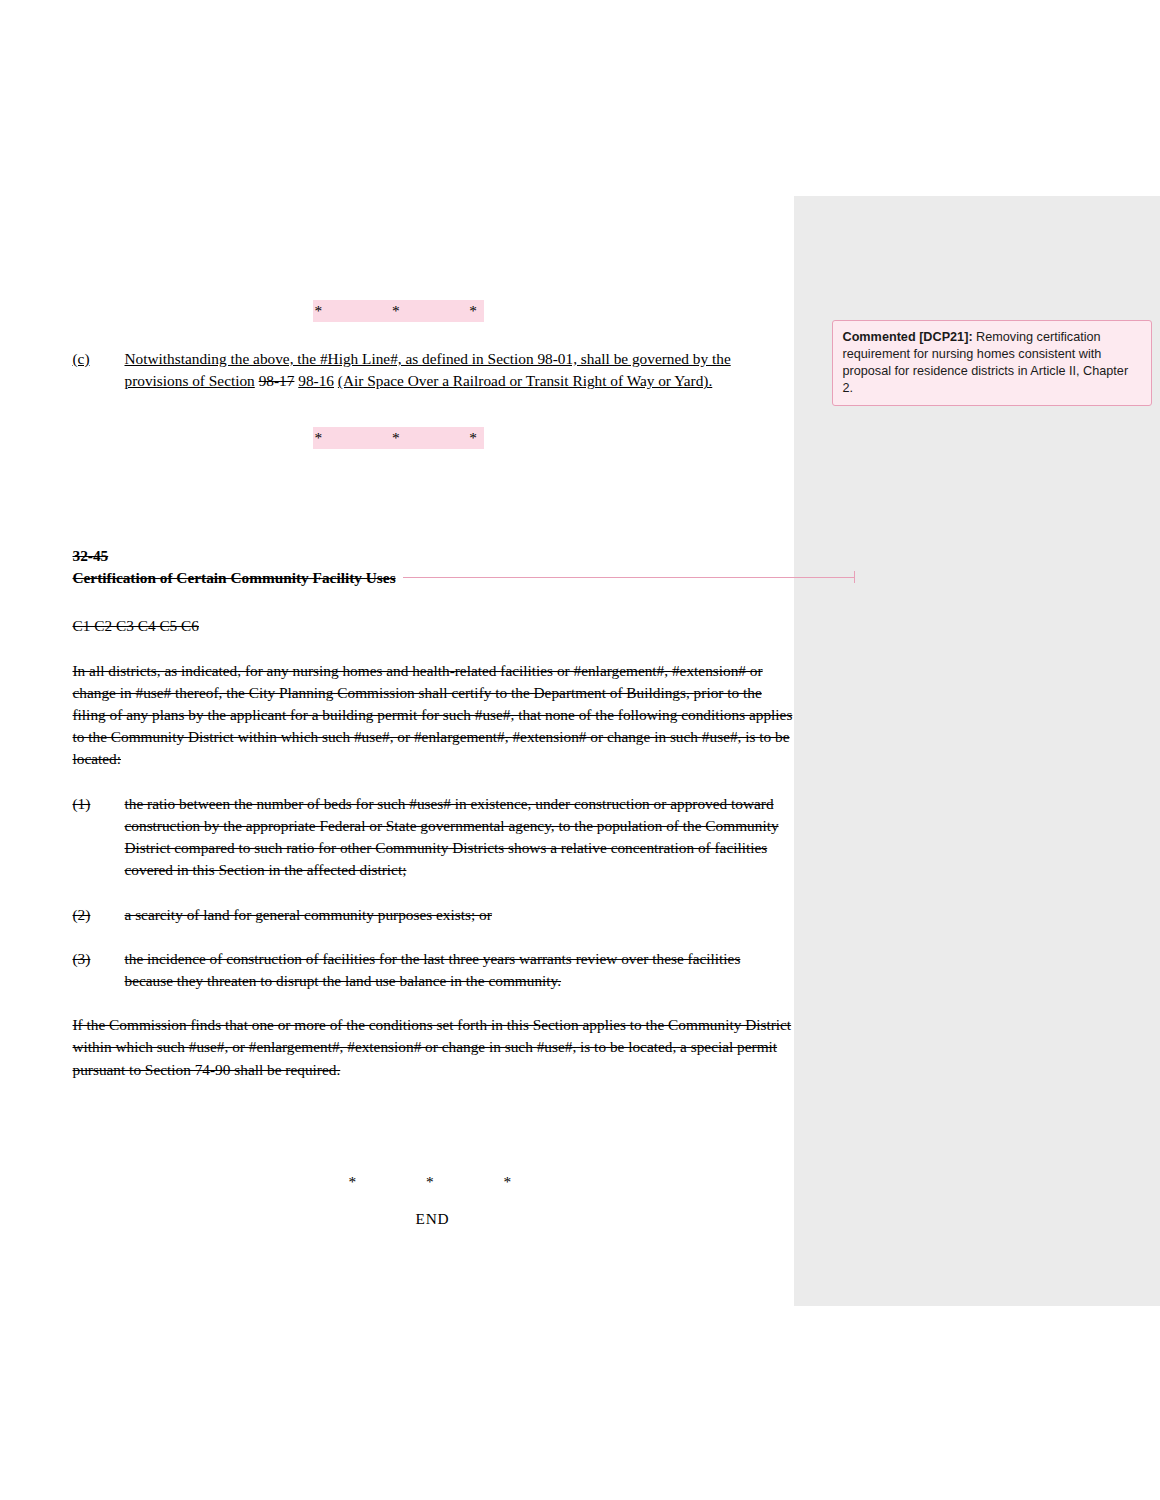Commented [DCP21]: Removing certification requirement for nursing homes consistent with proposal for residence districts in Article II, Chapter 2.
* * *
(c)
Notwithstanding the above, the #High Line#, as defined in Section 98-01, shall be governed by the provisions of Section 98-17 98-16 (Air Space Over a Railroad or Transit Right of Way or Yard).
* * *
32-45
Certification of Certain Community Facility Uses
C1 C2 C3 C4 C5 C6
In all districts, as indicated, for any nursing homes and health-related facilities or #enlargement#, #extension# or change in #use# thereof, the City Planning Commission shall certify to the Department of Buildings, prior to the filing of any plans by the applicant for a building permit for such #use#, that none of the following conditions applies to the Community District within which such #use#, or #enlargement#, #extension# or change in such #use#, is to be located:
(1)
the ratio between the number of beds for such #uses# in existence, under construction or approved toward construction by the appropriate Federal or State governmental agency, to the population of the Community District compared to such ratio for other Community Districts shows a relative concentration of facilities covered in this Section in the affected district;
(2)
a scarcity of land for general community purposes exists; or
(3)
the incidence of construction of facilities for the last three years warrants review over these facilities because they threaten to disrupt the land use balance in the community.
If the Commission finds that one or more of the conditions set forth in this Section applies to the Community District within which such #use#, or #enlargement#, #extension# or change in such #use#, is to be located, a special permit pursuant to Section 74-90 shall be required.
* * *
END